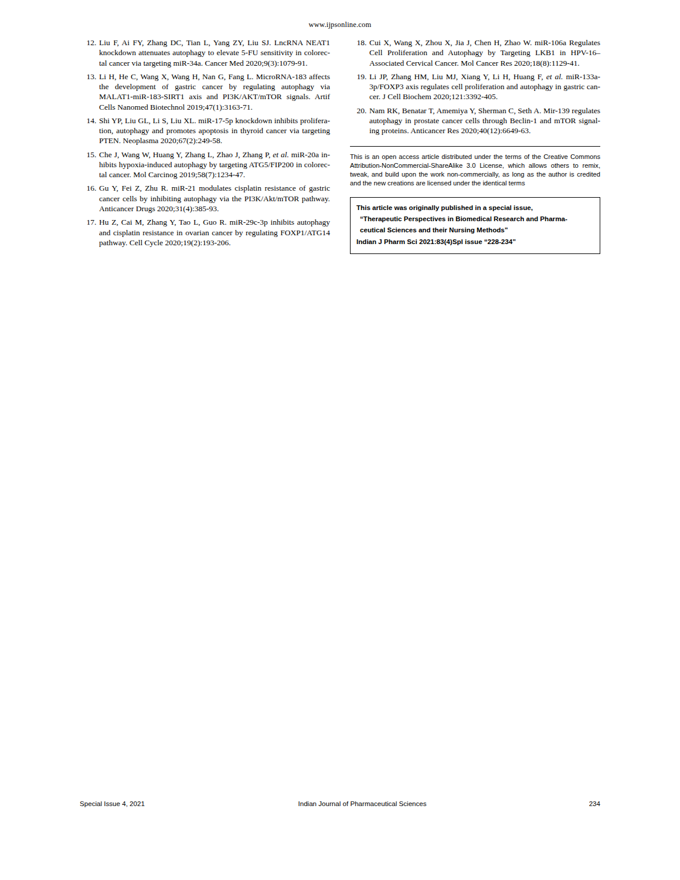www.ijpsonline.com
12. Liu F, Ai FY, Zhang DC, Tian L, Yang ZY, Liu SJ. LncRNA NEAT1 knockdown attenuates autophagy to elevate 5-FU sensitivity in colorectal cancer via targeting miR-34a. Cancer Med 2020;9(3):1079-91.
13. Li H, He C, Wang X, Wang H, Nan G, Fang L. MicroRNA-183 affects the development of gastric cancer by regulating autophagy via MALAT1-miR-183-SIRT1 axis and PI3K/AKT/mTOR signals. Artif Cells Nanomed Biotechnol 2019;47(1):3163-71.
14. Shi YP, Liu GL, Li S, Liu XL. miR-17-5p knockdown inhibits proliferation, autophagy and promotes apoptosis in thyroid cancer via targeting PTEN. Neoplasma 2020;67(2):249-58.
15. Che J, Wang W, Huang Y, Zhang L, Zhao J, Zhang P, et al. miR-20a inhibits hypoxia-induced autophagy by targeting ATG5/FIP200 in colorectal cancer. Mol Carcinog 2019;58(7):1234-47.
16. Gu Y, Fei Z, Zhu R. miR-21 modulates cisplatin resistance of gastric cancer cells by inhibiting autophagy via the PI3K/Akt/mTOR pathway. Anticancer Drugs 2020;31(4):385-93.
17. Hu Z, Cai M, Zhang Y, Tao L, Guo R. miR-29c-3p inhibits autophagy and cisplatin resistance in ovarian cancer by regulating FOXP1/ATG14 pathway. Cell Cycle 2020;19(2):193-206.
18. Cui X, Wang X, Zhou X, Jia J, Chen H, Zhao W. miR-106a Regulates Cell Proliferation and Autophagy by Targeting LKB1 in HPV-16–Associated Cervical Cancer. Mol Cancer Res 2020;18(8):1129-41.
19. Li JP, Zhang HM, Liu MJ, Xiang Y, Li H, Huang F, et al. miR-133a-3p/FOXP3 axis regulates cell proliferation and autophagy in gastric cancer. J Cell Biochem 2020;121:3392-405.
20. Nam RK, Benatar T, Amemiya Y, Sherman C, Seth A. Mir-139 regulates autophagy in prostate cancer cells through Beclin-1 and mTOR signaling proteins. Anticancer Res 2020;40(12):6649-63.
This is an open access article distributed under the terms of the Creative Commons Attribution-NonCommercial-ShareAlike 3.0 License, which allows others to remix, tweak, and build upon the work non-commercially, as long as the author is credited and the new creations are licensed under the identical terms
This article was originally published in a special issue,
“Therapeutic Perspectives in Biomedical Research and Pharma-
ceutical Sciences and their Nursing Methods”
Indian J Pharm Sci 2021:83(4)Spl issue “228-234”
Special Issue 4, 2021
Indian Journal of Pharmaceutical Sciences
234